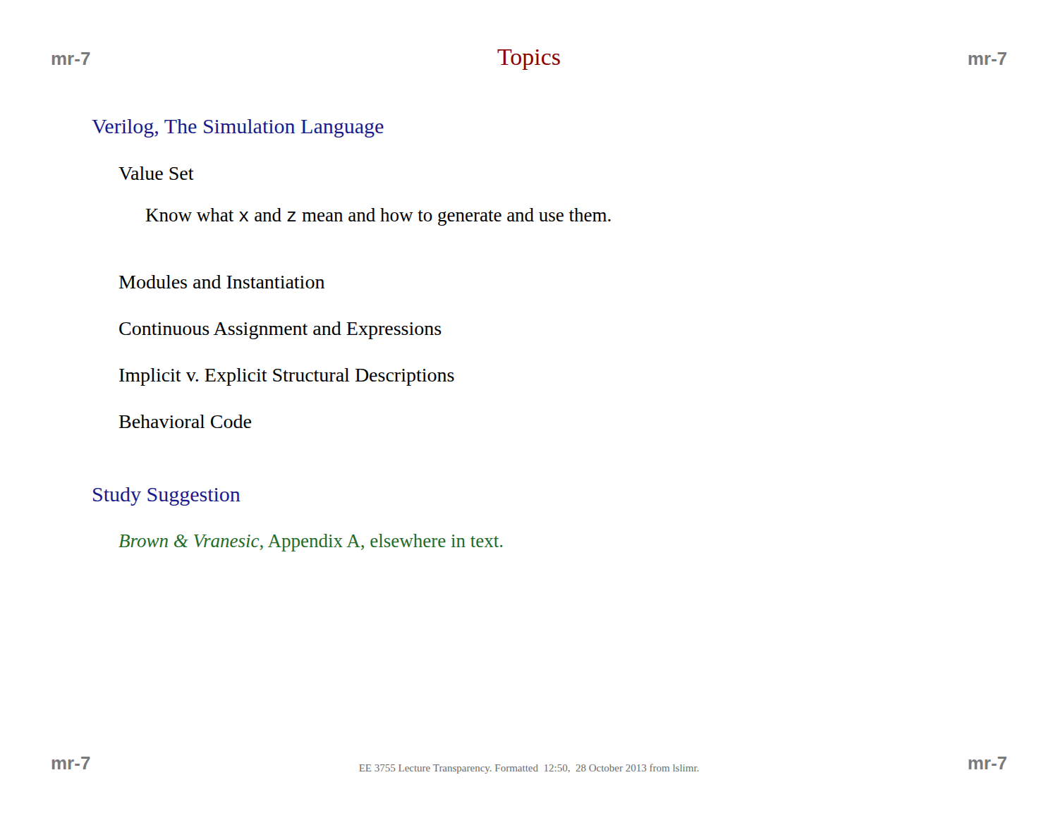mr-7
mr-7
Topics
Verilog, The Simulation Language
Value Set
Know what x and z mean and how to generate and use them.
Modules and Instantiation
Continuous Assignment and Expressions
Implicit v. Explicit Structural Descriptions
Behavioral Code
Study Suggestion
Brown & Vranesic, Appendix A, elsewhere in text.
EE 3755 Lecture Transparency. Formatted 12:50, 28 October 2013 from lslimr.
mr-7
mr-7